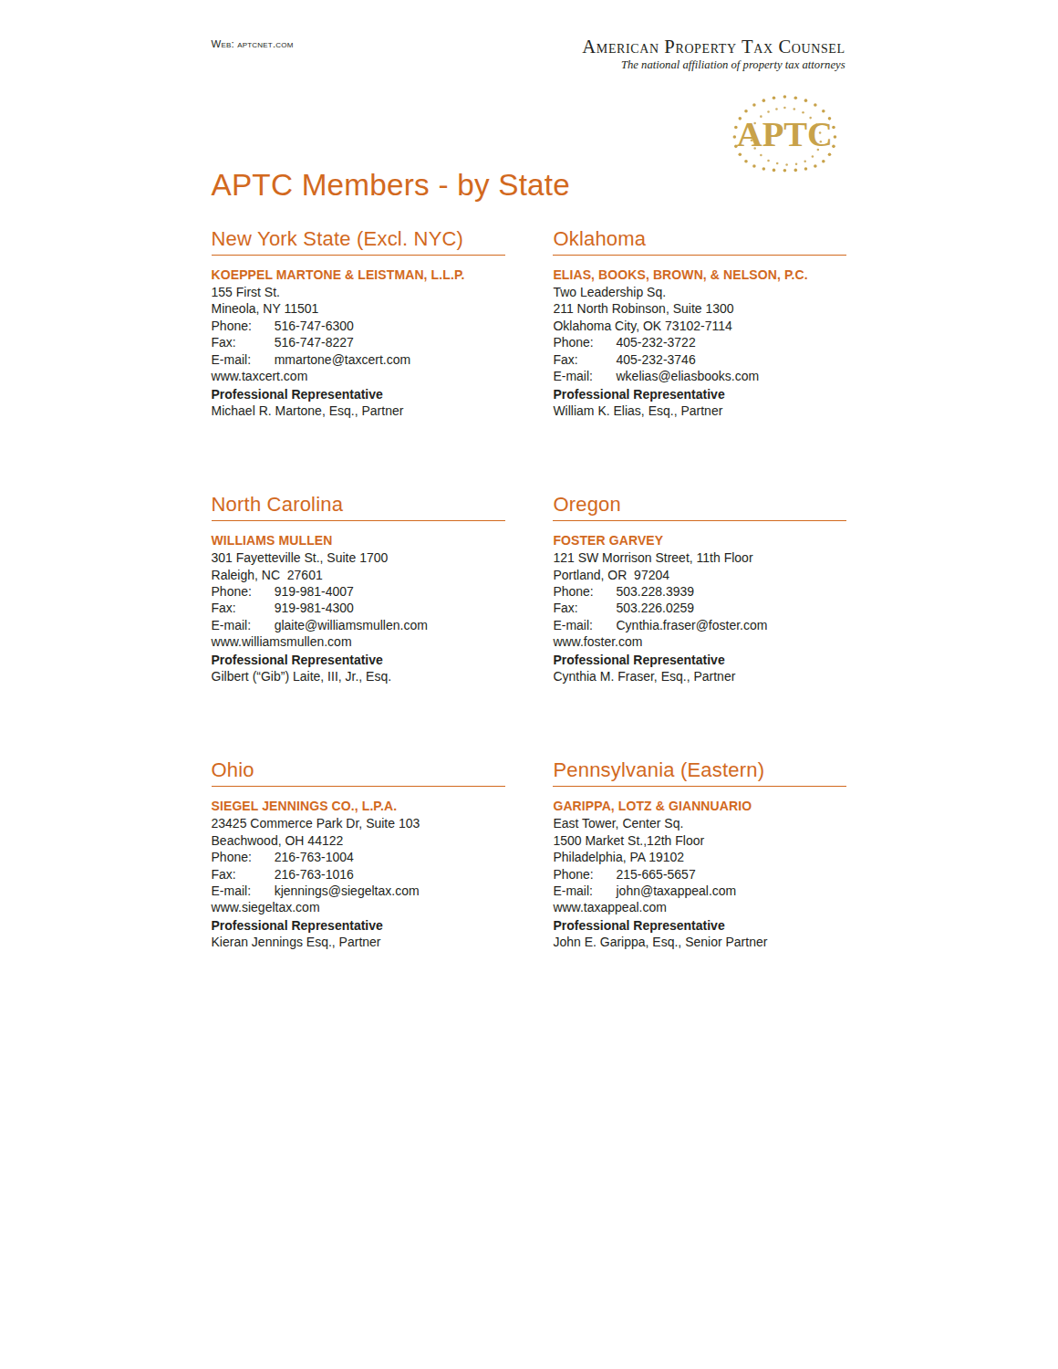Web: aptcnet.com
American Property Tax Counsel
The national affiliation of property tax attorneys
APTC
APTC Members - by State
New York State (Excl. NYC)
KOEPPEL MARTONE & LEISTMAN, L.L.P.
155 First St.
Mineola, NY 11501
Phone: 516-747-6300
Fax: 516-747-8227
E-mail: mmartone@taxcert.com
www.taxcert.com
Professional Representative
Michael R. Martone, Esq., Partner
North Carolina
WILLIAMS MULLEN
301 Fayetteville St., Suite 1700
Raleigh, NC 27601
Phone: 919-981-4007
Fax: 919-981-4300
E-mail: glaite@williamsmullen.com
www.williamsmullen.com
Professional Representative
Gilbert (“Gib”) Laite, III, Jr., Esq.
Ohio
SIEGEL JENNINGS CO., L.P.A.
23425 Commerce Park Dr, Suite 103
Beachwood, OH 44122
Phone: 216-763-1004
Fax: 216-763-1016
E-mail: kjennings@siegeltax.com
www.siegeltax.com
Professional Representative
Kieran Jennings Esq., Partner
Oklahoma
ELIAS, BOOKS, BROWN, & NELSON, P.C.
Two Leadership Sq.
211 North Robinson, Suite 1300
Oklahoma City, OK 73102-7114
Phone: 405-232-3722
Fax: 405-232-3746
E-mail: wkelias@eliasbooks.com
Professional Representative
William K. Elias, Esq., Partner
Oregon
FOSTER GARVEY
121 SW Morrison Street, 11th Floor
Portland, OR 97204
Phone: 503.228.3939
Fax: 503.226.0259
E-mail: Cynthia.fraser@foster.com
www.foster.com
Professional Representative
Cynthia M. Fraser, Esq., Partner
Pennsylvania (Eastern)
GARIPPA, LOTZ & GIANNUARIO
East Tower, Center Sq.
1500 Market St.,12th Floor
Philadelphia, PA 19102
Phone: 215-665-5657
E-mail: john@taxappeal.com
www.taxappeal.com
Professional Representative
John E. Garippa, Esq., Senior Partner